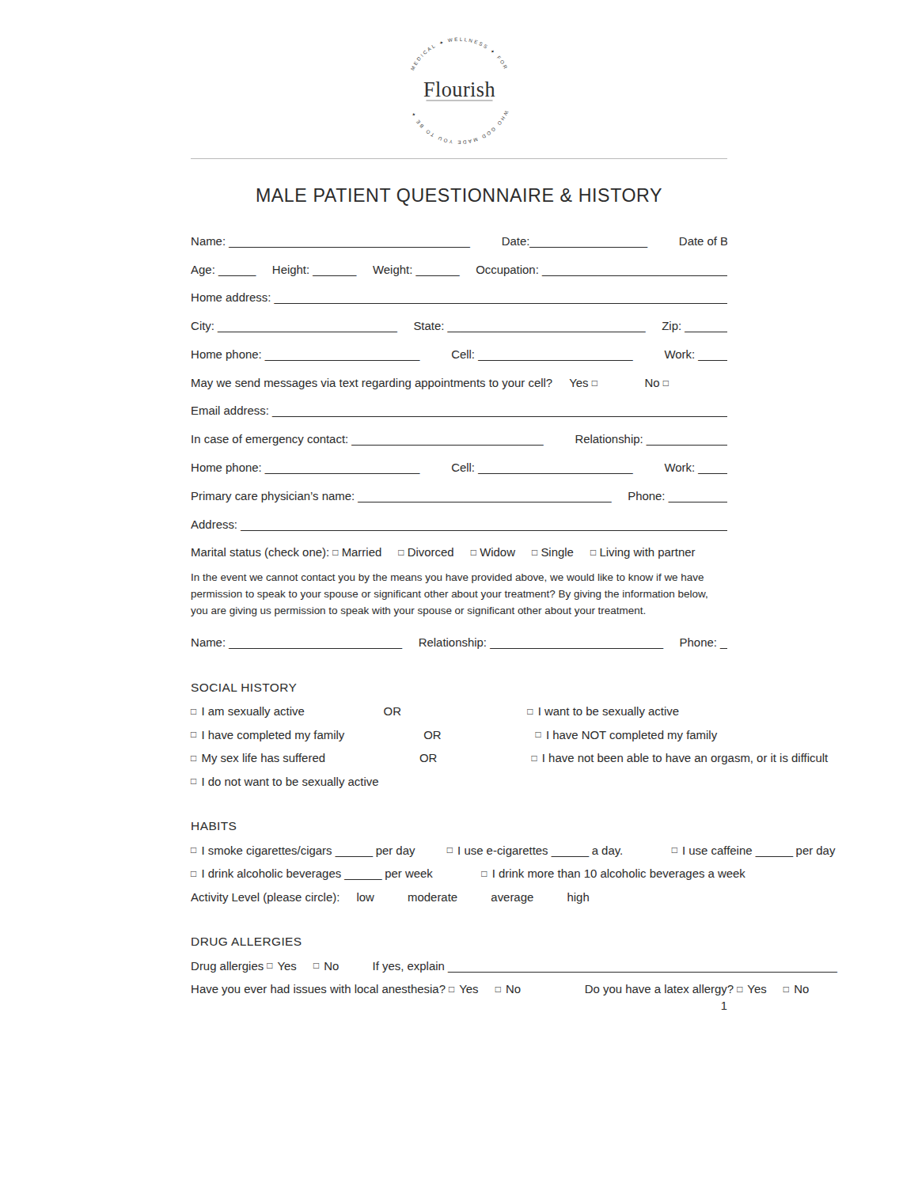MEDICAL ✦ WELLNESS ✦ FOR WHO GOD MADE YOU TO BE ✦ Flourish
MALE PATIENT QUESTIONNAIRE & HISTORY
Name: _______________________________________ Date:___________________ Date of Birth: ___________________
Age: ______ Height: _______ Weight: _______ Occupation: _______________________________________________
Home address: _________________________________________________________________________________________
City: _____________________________ State: ________________________________ Zip: _________________________
Home phone: _________________________ Cell: _________________________ Work: ____________________________
May we send messages via text regarding appointments to your cell? Yes □ No □
Email address: _________________________________________________________________________________________
In case of emergency contact: _______________________________ Relationship: ______________________________
Home phone: _________________________ Cell: _________________________ Work: ____________________________
Primary care physician’s name: _________________________________________ Phone: __________________________
Address: ______________________________________________________________________________________________
Marital status (check one): □ Married □ Divorced □ Widow □ Single □ Living with partner
In the event we cannot contact you by the means you have provided above, we would like to know if we have permission to speak to your spouse or significant other about your treatment? By giving the information below, you are giving us permission to speak with your spouse or significant other about your treatment.
Name: ____________________________ Relationship: ____________________________ Phone: ____________________
SOCIAL HISTORY
□ I am sexually active OR □ I want to be sexually active
□ I have completed my family OR □ I have NOT completed my family
□ My sex life has suffered OR □ I have not been able to have an orgasm, or it is difficult
□ I do not want to be sexually active
HABITS
□ I smoke cigarettes/cigars ______ per day □ I use e-cigarettes ______ a day. □ I use caffeine ______ per day
□ I drink alcoholic beverages ______ per week □ I drink more than 10 alcoholic beverages a week
Activity Level (please circle): low moderate average high
DRUG ALLERGIES
Drug allergies □ Yes □ No If yes, explain _______________________________________________________________
Have you ever had issues with local anesthesia? □ Yes □ No Do you have a latex allergy? □ Yes □ No
1